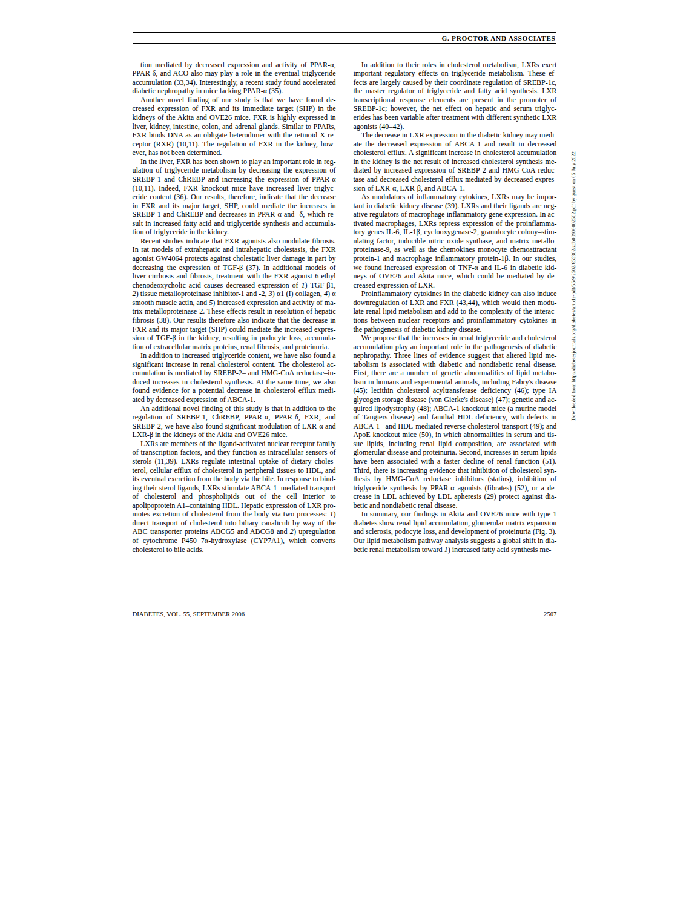G. Proctor and Associates
Downloaded from http://diabetesjournals.org/diabetes/article-pdf/55/9/2502/655302/zdb00906002502.pdf by guest on 05 July 2022
tion mediated by decreased expression and activity of PPAR-α, PPAR-δ, and ACO also may play a role in the eventual triglyceride accumulation (33,34). Interestingly, a recent study found accelerated diabetic nephropathy in mice lacking PPAR-α (35).
Another novel finding of our study is that we have found decreased expression of FXR and its immediate target (SHP) in the kidneys of the Akita and OVE26 mice. FXR is highly expressed in liver, kidney, intestine, colon, and adrenal glands. Similar to PPARs, FXR binds DNA as an obligate heterodimer with the retinoid X receptor (RXR) (10,11). The regulation of FXR in the kidney, however, has not been determined.
In the liver, FXR has been shown to play an important role in regulation of triglyceride metabolism by decreasing the expression of SREBP-1 and ChREBP and increasing the expression of PPAR-α (10,11). Indeed, FXR knockout mice have increased liver triglyceride content (36). Our results, therefore, indicate that the decrease in FXR and its major target, SHP, could mediate the increases in SREBP-1 and ChREBP and decreases in PPAR-α and -δ, which result in increased fatty acid and triglyceride synthesis and accumulation of triglyceride in the kidney.
Recent studies indicate that FXR agonists also modulate fibrosis. In rat models of extrahepatic and intrahepatic cholestasis, the FXR agonist GW4064 protects against cholestatic liver damage in part by decreasing the expression of TGF-β (37). In additional models of liver cirrhosis and fibrosis, treatment with the FXR agonist 6-ethyl chenodeoxycholic acid causes decreased expression of 1) TGF-β1, 2) tissue metalloproteinase inhibitor-1 and -2, 3) α1 (I) collagen, 4) α smooth muscle actin, and 5) increased expression and activity of matrix metalloproteinase-2. These effects result in resolution of hepatic fibrosis (38). Our results therefore also indicate that the decrease in FXR and its major target (SHP) could mediate the increased expression of TGF-β in the kidney, resulting in podocyte loss, accumulation of extracellular matrix proteins, renal fibrosis, and proteinuria.
In addition to increased triglyceride content, we have also found a significant increase in renal cholesterol content. The cholesterol accumulation is mediated by SREBP-2– and HMG-CoA reductase–induced increases in cholesterol synthesis. At the same time, we also found evidence for a potential decrease in cholesterol efflux mediated by decreased expression of ABCA-1.
An additional novel finding of this study is that in addition to the regulation of SREBP-1, ChREBP, PPAR-α, PPAR-δ, FXR, and SREBP-2, we have also found significant modulation of LXR-α and LXR-β in the kidneys of the Akita and OVE26 mice.
LXRs are members of the ligand-activated nuclear receptor family of transcription factors, and they function as intracellular sensors of sterols (11,39). LXRs regulate intestinal uptake of dietary cholesterol, cellular efflux of cholesterol in peripheral tissues to HDL, and its eventual excretion from the body via the bile. In response to binding their sterol ligands, LXRs stimulate ABCA-1–mediated transport of cholesterol and phospholipids out of the cell interior to apolipoprotein A1–containing HDL. Hepatic expression of LXR promotes excretion of cholesterol from the body via two processes: 1) direct transport of cholesterol into biliary canaliculi by way of the ABC transporter proteins ABCG5 and ABCG8 and 2) upregulation of cytochrome P450 7α-hydroxylase (CYP7A1), which converts cholesterol to bile acids.
In addition to their roles in cholesterol metabolism, LXRs exert important regulatory effects on triglyceride metabolism. These effects are largely caused by their coordinate regulation of SREBP-1c, the master regulator of triglyceride and fatty acid synthesis. LXR transcriptional response elements are present in the promoter of SREBP-1c; however, the net effect on hepatic and serum triglycerides has been variable after treatment with different synthetic LXR agonists (40–42).
The decrease in LXR expression in the diabetic kidney may mediate the decreased expression of ABCA-1 and result in decreased cholesterol efflux. A significant increase in cholesterol accumulation in the kidney is the net result of increased cholesterol synthesis mediated by increased expression of SREBP-2 and HMG-CoA reductase and decreased cholesterol efflux mediated by decreased expression of LXR-α, LXR-β, and ABCA-1.
As modulators of inflammatory cytokines, LXRs may be important in diabetic kidney disease (39). LXRs and their ligands are negative regulators of macrophage inflammatory gene expression. In activated macrophages, LXRs repress expression of the proinflammatory genes IL-6, IL-1β, cyclooxygenase-2, granulocyte colony–stimulating factor, inducible nitric oxide synthase, and matrix metalloproteinase-9, as well as the chemokines monocyte chemoattractant protein-1 and macrophage inflammatory protein-1β. In our studies, we found increased expression of TNF-α and IL-6 in diabetic kidneys of OVE26 and Akita mice, which could be mediated by decreased expression of LXR.
Proinflammatory cytokines in the diabetic kidney can also induce downregulation of LXR and FXR (43,44), which would then modulate renal lipid metabolism and add to the complexity of the interactions between nuclear receptors and proinflammatory cytokines in the pathogenesis of diabetic kidney disease.
We propose that the increases in renal triglyceride and cholesterol accumulation play an important role in the pathogenesis of diabetic nephropathy. Three lines of evidence suggest that altered lipid metabolism is associated with diabetic and nondiabetic renal disease. First, there are a number of genetic abnormalities of lipid metabolism in humans and experimental animals, including Fabry's disease (45); lecithin cholesterol acyltransferase deficiency (46); type IA glycogen storage disease (von Gierke's disease) (47); genetic and acquired lipodystrophy (48); ABCA-1 knockout mice (a murine model of Tangiers disease) and familial HDL deficiency, with defects in ABCA-1– and HDL-mediated reverse cholesterol transport (49); and ApoE knockout mice (50), in which abnormalities in serum and tissue lipids, including renal lipid composition, are associated with glomerular disease and proteinuria. Second, increases in serum lipids have been associated with a faster decline of renal function (51). Third, there is increasing evidence that inhibition of cholesterol synthesis by HMG-CoA reductase inhibitors (statins), inhibition of triglyceride synthesis by PPAR-α agonists (fibrates) (52), or a decrease in LDL achieved by LDL apheresis (29) protect against diabetic and nondiabetic renal disease.
In summary, our findings in Akita and OVE26 mice with type 1 diabetes show renal lipid accumulation, glomerular matrix expansion and sclerosis, podocyte loss, and development of proteinuria (Fig. 3). Our lipid metabolism pathway analysis suggests a global shift in diabetic renal metabolism toward 1) increased fatty acid synthesis me-
DIABETES, VOL. 55, SEPTEMBER 2006 2507